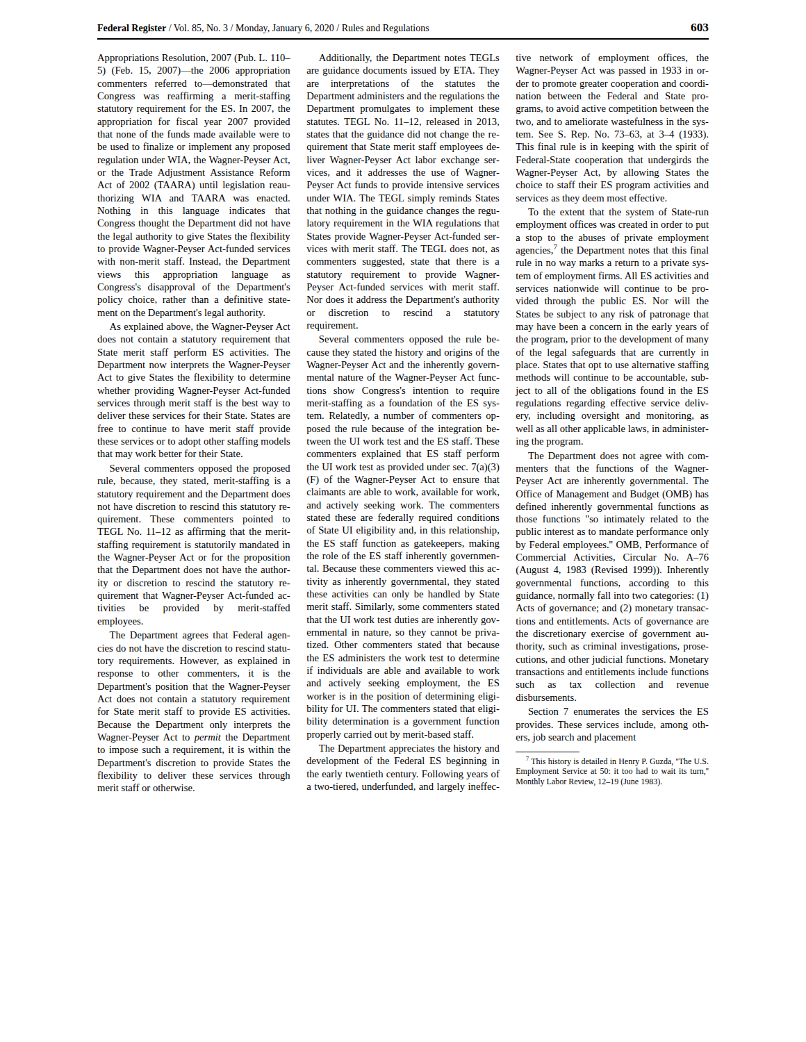Federal Register / Vol. 85, No. 3 / Monday, January 6, 2020 / Rules and Regulations
603
Appropriations Resolution, 2007 (Pub. L. 110–5) (Feb. 15, 2007)—the 2006 appropriation commenters referred to—demonstrated that Congress was reaffirming a merit-staffing statutory requirement for the ES. In 2007, the appropriation for fiscal year 2007 provided that none of the funds made available were to be used to finalize or implement any proposed regulation under WIA, the Wagner-Peyser Act, or the Trade Adjustment Assistance Reform Act of 2002 (TAARA) until legislation reauthorizing WIA and TAARA was enacted. Nothing in this language indicates that Congress thought the Department did not have the legal authority to give States the flexibility to provide Wagner-Peyser Act-funded services with non-merit staff. Instead, the Department views this appropriation language as Congress's disapproval of the Department's policy choice, rather than a definitive statement on the Department's legal authority.
As explained above, the Wagner-Peyser Act does not contain a statutory requirement that State merit staff perform ES activities. The Department now interprets the Wagner-Peyser Act to give States the flexibility to determine whether providing Wagner-Peyser Act-funded services through merit staff is the best way to deliver these services for their State. States are free to continue to have merit staff provide these services or to adopt other staffing models that may work better for their State.
Several commenters opposed the proposed rule, because, they stated, merit-staffing is a statutory requirement and the Department does not have discretion to rescind this statutory requirement. These commenters pointed to TEGL No. 11–12 as affirming that the merit-staffing requirement is statutorily mandated in the Wagner-Peyser Act or for the proposition that the Department does not have the authority or discretion to rescind the statutory requirement that Wagner-Peyser Act-funded activities be provided by merit-staffed employees.
The Department agrees that Federal agencies do not have the discretion to rescind statutory requirements. However, as explained in response to other commenters, it is the Department's position that the Wagner-Peyser Act does not contain a statutory requirement for State merit staff to provide ES activities. Because the Department only interprets the Wagner-Peyser Act to permit the Department to impose such a requirement, it is within the Department's discretion to provide States the flexibility to deliver these services through merit staff or otherwise.
Additionally, the Department notes TEGLs are guidance documents issued by ETA. They are interpretations of the statutes the Department administers and the regulations the Department promulgates to implement these statutes. TEGL No. 11–12, released in 2013, states that the guidance did not change the requirement that State merit staff employees deliver Wagner-Peyser Act labor exchange services, and it addresses the use of Wagner-Peyser Act funds to provide intensive services under WIA. The TEGL simply reminds States that nothing in the guidance changes the regulatory requirement in the WIA regulations that States provide Wagner-Peyser Act-funded services with merit staff. The TEGL does not, as commenters suggested, state that there is a statutory requirement to provide Wagner-Peyser Act-funded services with merit staff. Nor does it address the Department's authority or discretion to rescind a statutory requirement.
Several commenters opposed the rule because they stated the history and origins of the Wagner-Peyser Act and the inherently governmental nature of the Wagner-Peyser Act functions show Congress's intention to require merit-staffing as a foundation of the ES system. Relatedly, a number of commenters opposed the rule because of the integration between the UI work test and the ES staff. These commenters explained that ES staff perform the UI work test as provided under sec. 7(a)(3)(F) of the Wagner-Peyser Act to ensure that claimants are able to work, available for work, and actively seeking work. The commenters stated these are federally required conditions of State UI eligibility and, in this relationship, the ES staff function as gatekeepers, making the role of the ES staff inherently governmental. Because these commenters viewed this activity as inherently governmental, they stated these activities can only be handled by State merit staff. Similarly, some commenters stated that the UI work test duties are inherently governmental in nature, so they cannot be privatized. Other commenters stated that because the ES administers the work test to determine if individuals are able and available to work and actively seeking employment, the ES worker is in the position of determining eligibility for UI. The commenters stated that eligibility determination is a government function properly carried out by merit-based staff.
The Department appreciates the history and development of the Federal ES beginning in the early twentieth century. Following years of a two-tiered, underfunded, and largely ineffective network of employment offices, the Wagner-Peyser Act was passed in 1933 in order to promote greater cooperation and coordination between the Federal and State programs, to avoid active competition between the two, and to ameliorate wastefulness in the system. See S. Rep. No. 73–63, at 3–4 (1933). This final rule is in keeping with the spirit of Federal-State cooperation that undergirds the Wagner-Peyser Act, by allowing States the choice to staff their ES program activities and services as they deem most effective.
To the extent that the system of State-run employment offices was created in order to put a stop to the abuses of private employment agencies,7 the Department notes that this final rule in no way marks a return to a private system of employment firms. All ES activities and services nationwide will continue to be provided through the public ES. Nor will the States be subject to any risk of patronage that may have been a concern in the early years of the program, prior to the development of many of the legal safeguards that are currently in place. States that opt to use alternative staffing methods will continue to be accountable, subject to all of the obligations found in the ES regulations regarding effective service delivery, including oversight and monitoring, as well as all other applicable laws, in administering the program.
The Department does not agree with commenters that the functions of the Wagner-Peyser Act are inherently governmental. The Office of Management and Budget (OMB) has defined inherently governmental functions as those functions ''so intimately related to the public interest as to mandate performance only by Federal employees.'' OMB, Performance of Commercial Activities, Circular No. A–76 (August 4, 1983 (Revised 1999)). Inherently governmental functions, according to this guidance, normally fall into two categories: (1) Acts of governance; and (2) monetary transactions and entitlements. Acts of governance are the discretionary exercise of government authority, such as criminal investigations, prosecutions, and other judicial functions. Monetary transactions and entitlements include functions such as tax collection and revenue disbursements.
Section 7 enumerates the services the ES provides. These services include, among others, job search and placement
7 This history is detailed in Henry P. Guzda, ''The U.S. Employment Service at 50: it too had to wait its turn,'' Monthly Labor Review, 12–19 (June 1983).